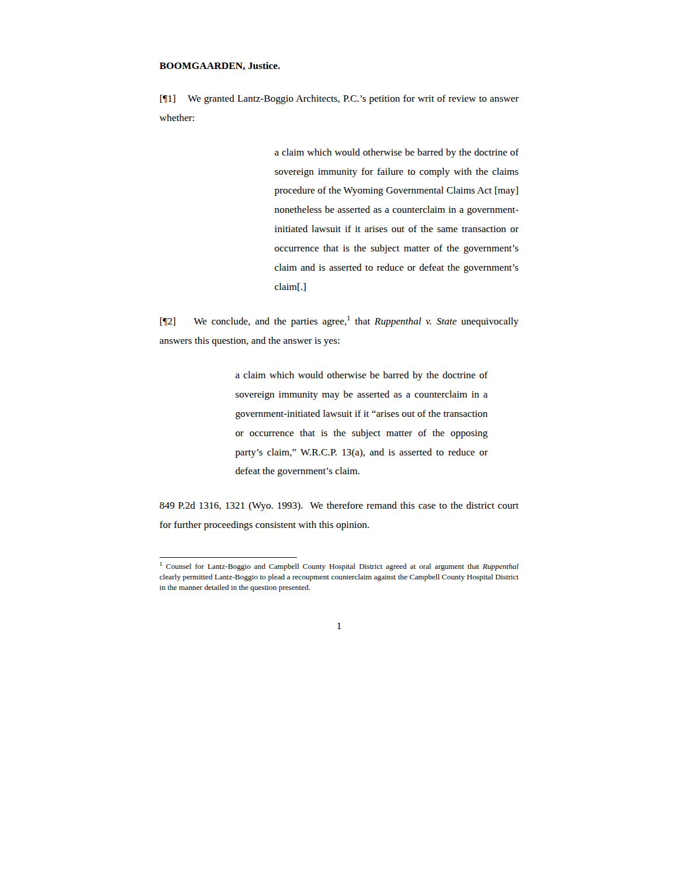BOOMGAARDEN, Justice.
[¶1] We granted Lantz-Boggio Architects, P.C.’s petition for writ of review to answer whether:
a claim which would otherwise be barred by the doctrine of sovereign immunity for failure to comply with the claims procedure of the Wyoming Governmental Claims Act [may] nonetheless be asserted as a counterclaim in a government-initiated lawsuit if it arises out of the same transaction or occurrence that is the subject matter of the government’s claim and is asserted to reduce or defeat the government’s claim[.]
[¶2] We conclude, and the parties agree,1 that Ruppenthal v. State unequivocally answers this question, and the answer is yes:
a claim which would otherwise be barred by the doctrine of sovereign immunity may be asserted as a counterclaim in a government-initiated lawsuit if it “arises out of the transaction or occurrence that is the subject matter of the opposing party’s claim,” W.R.C.P. 13(a), and is asserted to reduce or defeat the government’s claim.
849 P.2d 1316, 1321 (Wyo. 1993). We therefore remand this case to the district court for further proceedings consistent with this opinion.
1 Counsel for Lantz-Boggio and Campbell County Hospital District agreed at oral argument that Ruppenthal clearly permitted Lantz-Boggio to plead a recoupment counterclaim against the Campbell County Hospital District in the manner detailed in the question presented.
1